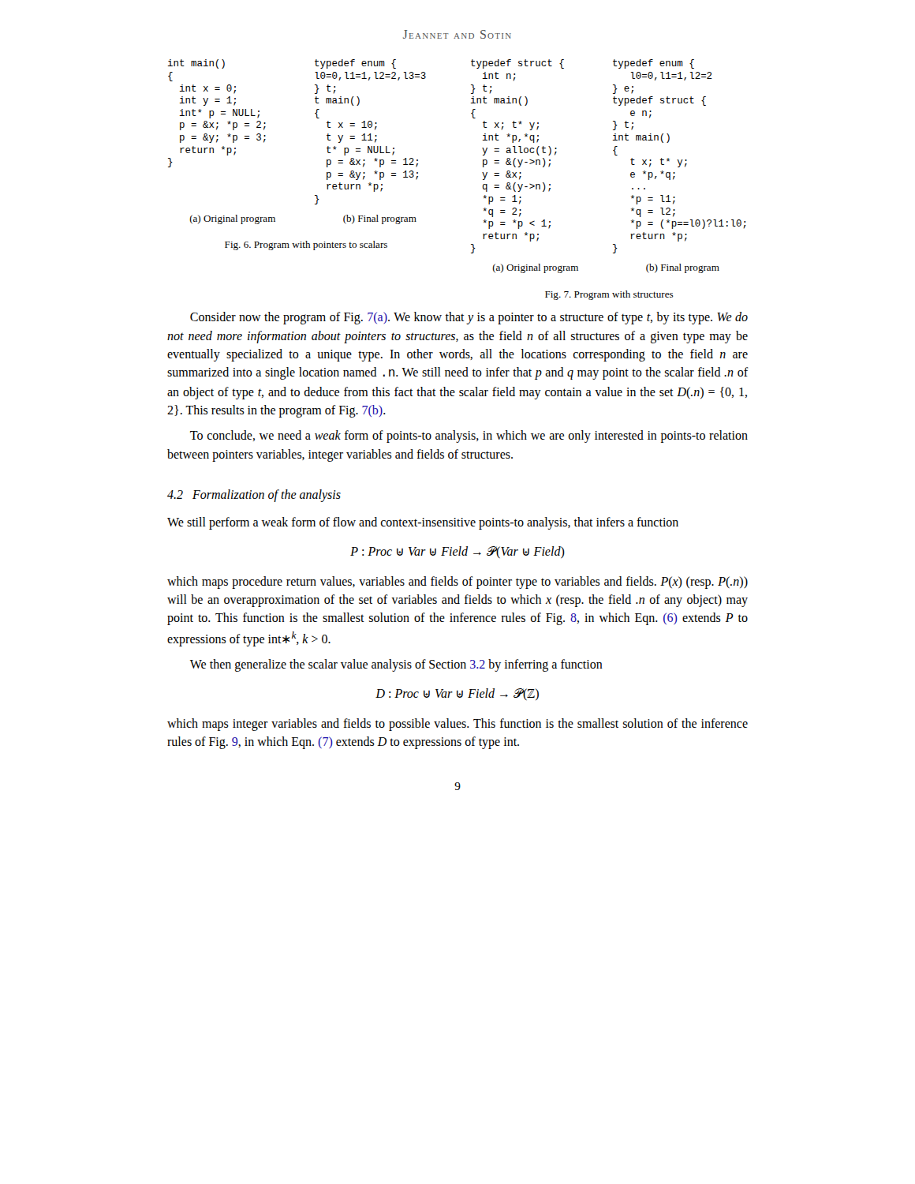Jeannet and Sotin
int main() { int x = 0; int y = 1; int* p = NULL; p = &x; *p = 2; p = &y; *p = 3; return *p; }
typedef enum { l0=0,l1=1,l2=2,l3=3 } t; t main() { t x = 10; t y = 11; t* p = NULL; p = &x; *p = 12; p = &y; *p = 13; return *p; }
(a) Original program
(b) Final program
Fig. 6. Program with pointers to scalars
typedef struct { int n; } t; int main() { t x; t* y; int *p,*q; y = alloc(t); p = &(y->n); y = &x; q = &(y->n); *p = 1; *q = 2; *p = *p < 1; return *p; }
typedef enum { l0=0,l1=1,l2=2 } e; typedef struct { e n; } t; int main() { t x; t* y; e *p,*q; ... *p = l1; *q = l2; *p = (*p==l0)?l1:l0; return *p; }
(a) Original program
(b) Final program
Fig. 7. Program with structures
Consider now the program of Fig. 7(a). We know that y is a pointer to a structure of type t, by its type. We do not need more information about pointers to structures, as the field n of all structures of a given type may be eventually specialized to a unique type. In other words, all the locations corresponding to the field n are summarized into a single location named .n. We still need to infer that p and q may point to the scalar field .n of an object of type t, and to deduce from this fact that the scalar field may contain a value in the set D(.n) = {0, 1, 2}. This results in the program of Fig. 7(b).
To conclude, we need a weak form of points-to analysis, in which we are only interested in points-to relation between pointers variables, integer variables and fields of structures.
4.2 Formalization of the analysis
We still perform a weak form of flow and context-insensitive points-to analysis, that infers a function
P : Proc ⊎ Var ⊎ Field → 𝒫(Var ⊎ Field)
which maps procedure return values, variables and fields of pointer type to variables and fields. P(x) (resp. P(.n)) will be an overapproximation of the set of variables and fields to which x (resp. the field .n of any object) may point to. This function is the smallest solution of the inference rules of Fig. 8, in which Eqn. (6) extends P to expressions of type int∗k, k > 0.
We then generalize the scalar value analysis of Section 3.2 by inferring a function
D : Proc ⊎ Var ⊎ Field → 𝒫(ℤ)
which maps integer variables and fields to possible values. This function is the smallest solution of the inference rules of Fig. 9, in which Eqn. (7) extends D to expressions of type int.
9